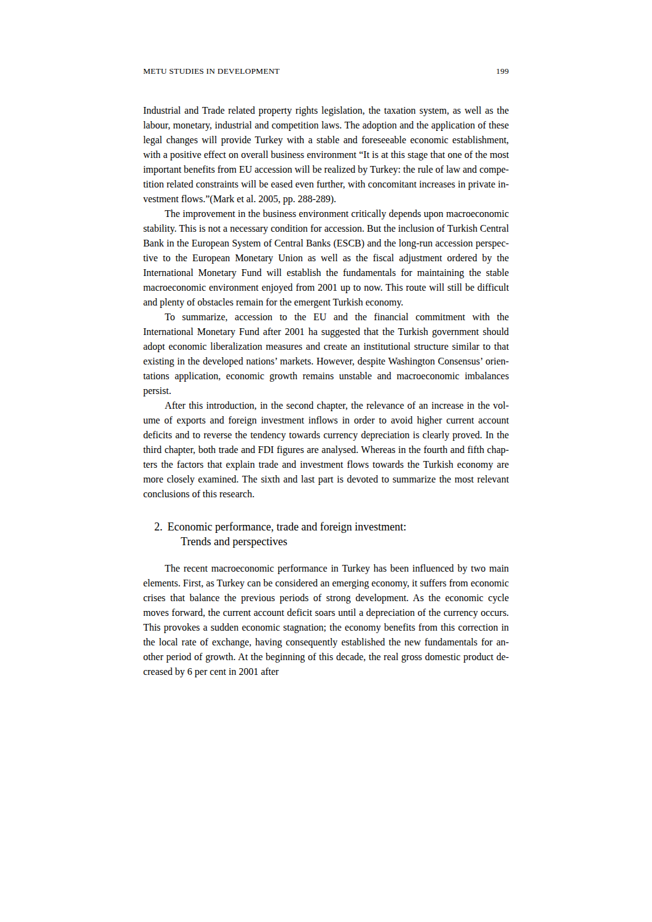METU Studies in Development 199
Industrial and Trade related property rights legislation, the taxation system, as well as the labour, monetary, industrial and competition laws. The adoption and the application of these legal changes will provide Turkey with a stable and foreseeable economic establishment, with a positive effect on overall business environment “It is at this stage that one of the most important benefits from EU accession will be realized by Turkey: the rule of law and competition related constraints will be eased even further, with concomitant increases in private investment flows.”(Mark et al. 2005, pp. 288-289).
The improvement in the business environment critically depends upon macroeconomic stability. This is not a necessary condition for accession. But the inclusion of Turkish Central Bank in the European System of Central Banks (ESCB) and the long-run accession perspective to the European Monetary Union as well as the fiscal adjustment ordered by the International Monetary Fund will establish the fundamentals for maintaining the stable macroeconomic environment enjoyed from 2001 up to now. This route will still be difficult and plenty of obstacles remain for the emergent Turkish economy.
To summarize, accession to the EU and the financial commitment with the International Monetary Fund after 2001 ha suggested that the Turkish government should adopt economic liberalization measures and create an institutional structure similar to that existing in the developed nations’ markets. However, despite Washington Consensus’ orientations application, economic growth remains unstable and macroeconomic imbalances persist.
After this introduction, in the second chapter, the relevance of an increase in the volume of exports and foreign investment inflows in order to avoid higher current account deficits and to reverse the tendency towards currency depreciation is clearly proved. In the third chapter, both trade and FDI figures are analysed. Whereas in the fourth and fifth chapters the factors that explain trade and investment flows towards the Turkish economy are more closely examined. The sixth and last part is devoted to summarize the most relevant conclusions of this research.
2. Economic performance, trade and foreign investment: Trends and perspectives
The recent macroeconomic performance in Turkey has been influenced by two main elements. First, as Turkey can be considered an emerging economy, it suffers from economic crises that balance the previous periods of strong development. As the economic cycle moves forward, the current account deficit soars until a depreciation of the currency occurs. This provokes a sudden economic stagnation; the economy benefits from this correction in the local rate of exchange, having consequently established the new fundamentals for another period of growth. At the beginning of this decade, the real gross domestic product decreased by 6 per cent in 2001 after